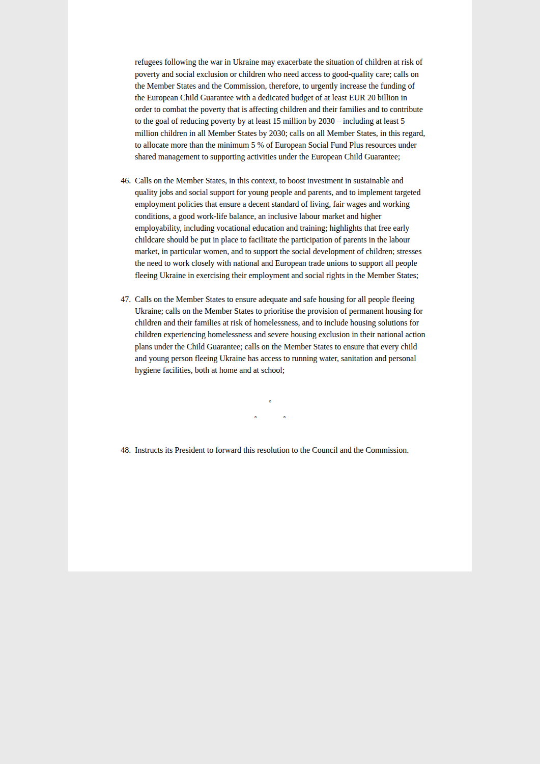refugees following the war in Ukraine may exacerbate the situation of children at risk of poverty and social exclusion or children who need access to good-quality care; calls on the Member States and the Commission, therefore, to urgently increase the funding of the European Child Guarantee with a dedicated budget of at least EUR 20 billion in order to combat the poverty that is affecting children and their families and to contribute to the goal of reducing poverty by at least 15 million by 2030 – including at least 5 million children in all Member States by 2030; calls on all Member States, in this regard, to allocate more than the minimum 5 % of European Social Fund Plus resources under shared management to supporting activities under the European Child Guarantee;
46 Calls on the Member States, in this context, to boost investment in sustainable and quality jobs and social support for young people and parents, and to implement targeted employment policies that ensure a decent standard of living, fair wages and working conditions, a good work-life balance, an inclusive labour market and higher employability, including vocational education and training; highlights that free early childcare should be put in place to facilitate the participation of parents in the labour market, in particular women, and to support the social development of children; stresses the need to work closely with national and European trade unions to support all people fleeing Ukraine in exercising their employment and social rights in the Member States;
47 Calls on the Member States to ensure adequate and safe housing for all people fleeing Ukraine; calls on the Member States to prioritise the provision of permanent housing for children and their families at risk of homelessness, and to include housing solutions for children experiencing homelessness and severe housing exclusion in their national action plans under the Child Guarantee; calls on the Member States to ensure that every child and young person fleeing Ukraine has access to running water, sanitation and personal hygiene facilities, both at home and at school;
◦
◦◦
48 Instructs its President to forward this resolution to the Council and the Commission.